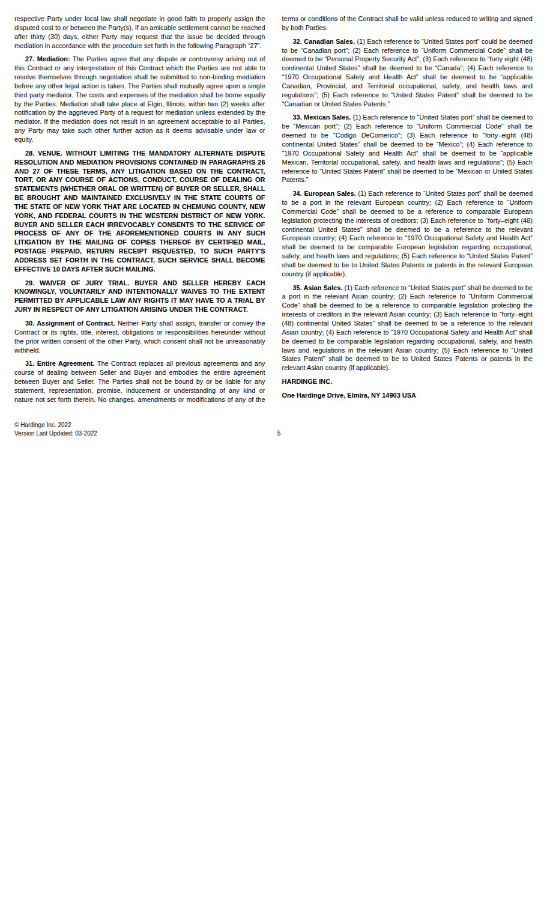respective Party under local law shall negotiate in good faith to properly assign the disputed cost to or between the Party(s). If an amicable settlement cannot be reached after thirty (30) days, either Party may request that the issue be decided through mediation in accordance with the procedure set forth in the following Paragraph “27”.
27. Mediation: The Parties agree that any dispute or controversy arising out of this Contract or any interpretation of this Contract which the Parties are not able to resolve themselves through negotiation shall be submitted to non-binding mediation before any other legal action is taken. The Parties shall mutually agree upon a single third party mediator. The costs and expenses of the mediation shall be borne equally by the Parties. Mediation shall take place at Elgin, Illinois, within two (2) weeks after notification by the aggrieved Party of a request for mediation unless extended by the mediator. If the mediation does not result in an agreement acceptable to all Parties, any Party may take such other further action as it deems advisable under law or equity.
28. VENUE. WITHOUT LIMITING THE MANDATORY ALTERNATE DISPUTE RESOLUTION AND MEDIATION PROVISIONS CONTAINED IN PARAGRAPHS 26 AND 27 OF THESE TERMS, ANY LITIGATION BASED ON THE CONTRACT, TORT, OR ANY COURSE OF ACTIONS, CONDUCT, COURSE OF DEALING OR STATEMENTS (WHETHER ORAL OR WRITTEN) OF BUYER OR SELLER, SHALL BE BROUGHT AND MAINTAINED EXCLUSIVELY IN THE STATE COURTS OF THE STATE OF NEW YORK THAT ARE LOCATED IN CHEMUNG COUNTY, NEW YORK, AND FEDERAL COURTS IN THE WESTERN DISTRICT OF NEW YORK. BUYER AND SELLER EACH IRREVOCABLY CONSENTS TO THE SERVICE OF PROCESS OF ANY OF THE AFOREMENTIONED COURTS IN ANY SUCH LITIGATION BY THE MAILING OF COPIES THEREOF BY CERTIFIED MAIL, POSTAGE PREPAID, RETURN RECEIPT REQUESTED, TO SUCH PARTY'S ADDRESS SET FORTH IN THE CONTRACT, SUCH SERVICE SHALL BECOME EFFECTIVE 10 DAYS AFTER SUCH MAILING.
29. WAIVER OF JURY TRIAL. BUYER AND SELLER HEREBY EACH KNOWINGLY, VOLUNTARILY AND INTENTIONALLY WAIVES TO THE EXTENT PERMITTED BY APPLICABLE LAW ANY RIGHTS IT MAY HAVE TO A TRIAL BY JURY IN RESPECT OF ANY LITIGATION ARISING UNDER THE CONTRACT.
30. Assignment of Contract. Neither Party shall assign, transfer or convey the Contract or its rights, title, interest, obligations or responsibilities hereunder without the prior written consent of the other Party, which consent shall not be unreasonably withheld.
31. Entire Agreement. The Contract replaces all previous agreements and any course of dealing between Seller and Buyer and embodies the entire agreement between Buyer and Seller. The Parties shall not be bound by or be liable for any statement, representation, promise, inducement or understanding of any kind or nature not set forth therein. No changes, amendments or modifications of any of the terms or conditions of the Contract shall be valid unless reduced to writing and signed by both Parties.
32. Canadian Sales. (1) Each reference to “United States port” could be deemed to be “Canadian port”; (2) Each reference to “Uniform Commercial Code” shall be deemed to be “Personal Property Security Act”; (3) Each reference to “forty eight (48) continental United States” shall be deemed to be “Canada”; (4) Each reference to “1970 Occupational Safety and Health Act” shall be deemed to be “applicable Canadian, Provincial, and Territorial occupational, safety, and health laws and regulations”; (5) Each reference to “United States Patent” shall be deemed to be “Canadian or United States Patents.”
33. Mexican Sales. (1) Each reference to “United States port” shall be deemed to be “Mexican port”; (2) Each reference to “Uniform Commercial Code” shall be deemed to be “Codigo DeComerico”; (3) Each reference to “forty–eight (48) continental United States” shall be deemed to be “Mexico”; (4) Each reference to “1970 Occupational Safety and Health Act” shall be deemed to be “applicable Mexican, Territorial occupational, safety, and health laws and regulations”; (5) Each reference to “United States Patent” shall be deemed to be “Mexican or United States Patents.”
34. European Sales. (1) Each reference to “United States port” shall be deemed to be a port in the relevant European country; (2) Each reference to “Uniform Commercial Code” shall be deemed to be a reference to comparable European legislation protecting the interests of creditors; (3) Each reference to “forty–eight (48) continental United States” shall be deemed to be a reference to the relevant European country; (4) Each reference to “1970 Occupational Safety and Health Act” shall be deemed to be comparable European legislation regarding occupational, safety, and health laws and regulations; (5) Each reference to “United States Patent” shall be deemed to be to United States Patents or patents in the relevant European country (if applicable).
35. Asian Sales. (1) Each reference to “United States port” shall be deemed to be a port in the relevant Asian country; (2) Each reference to “Uniform Commercial Code” shall be deemed to be a reference to comparable legislation protecting the interests of creditors in the relevant Asian country; (3) Each reference to “forty–eight (48) continental United States” shall be deemed to be a reference to the relevant Asian country; (4) Each reference to “1970 Occupational Safety and Health Act” shall be deemed to be comparable legislation regarding occupational, safety, and health laws and regulations in the relevant Asian country; (5) Each reference to “United States Patent” shall be deemed to be to United States Patents or patents in the relevant Asian country (if applicable).
HARDINGE INC.
One Hardinge Drive, Elmira, NY 14903 USA
© Hardinge Inc. 2022
Version Last Updated: 03-2022
5